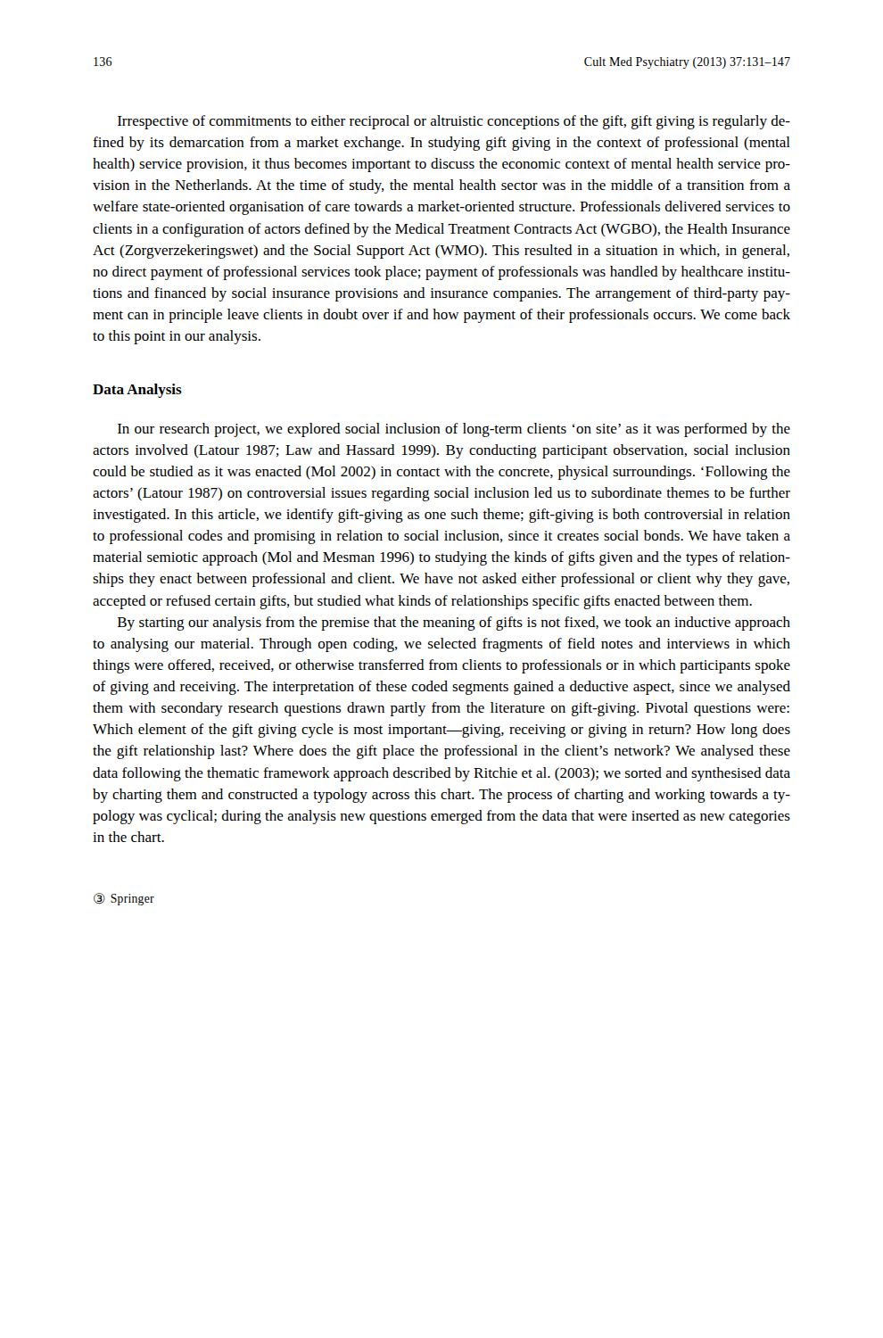136 Cult Med Psychiatry (2013) 37:131–147
Irrespective of commitments to either reciprocal or altruistic conceptions of the gift, gift giving is regularly defined by its demarcation from a market exchange. In studying gift giving in the context of professional (mental health) service provision, it thus becomes important to discuss the economic context of mental health service provision in the Netherlands. At the time of study, the mental health sector was in the middle of a transition from a welfare state-oriented organisation of care towards a market-oriented structure. Professionals delivered services to clients in a configuration of actors defined by the Medical Treatment Contracts Act (WGBO), the Health Insurance Act (Zorgverzekeringswet) and the Social Support Act (WMO). This resulted in a situation in which, in general, no direct payment of professional services took place; payment of professionals was handled by healthcare institutions and financed by social insurance provisions and insurance companies. The arrangement of third-party payment can in principle leave clients in doubt over if and how payment of their professionals occurs. We come back to this point in our analysis.
Data Analysis
In our research project, we explored social inclusion of long-term clients ‘on site’ as it was performed by the actors involved (Latour 1987; Law and Hassard 1999). By conducting participant observation, social inclusion could be studied as it was enacted (Mol 2002) in contact with the concrete, physical surroundings. ‘Following the actors’ (Latour 1987) on controversial issues regarding social inclusion led us to subordinate themes to be further investigated. In this article, we identify gift-giving as one such theme; gift-giving is both controversial in relation to professional codes and promising in relation to social inclusion, since it creates social bonds. We have taken a material semiotic approach (Mol and Mesman 1996) to studying the kinds of gifts given and the types of relationships they enact between professional and client. We have not asked either professional or client why they gave, accepted or refused certain gifts, but studied what kinds of relationships specific gifts enacted between them.
By starting our analysis from the premise that the meaning of gifts is not fixed, we took an inductive approach to analysing our material. Through open coding, we selected fragments of field notes and interviews in which things were offered, received, or otherwise transferred from clients to professionals or in which participants spoke of giving and receiving. The interpretation of these coded segments gained a deductive aspect, since we analysed them with secondary research questions drawn partly from the literature on gift-giving. Pivotal questions were: Which element of the gift giving cycle is most important—giving, receiving or giving in return? How long does the gift relationship last? Where does the gift place the professional in the client’s network? We analysed these data following the thematic framework approach described by Ritchie et al. (2003); we sorted and synthesised data by charting them and constructed a typology across this chart. The process of charting and working towards a typology was cyclical; during the analysis new questions emerged from the data that were inserted as new categories in the chart.
③ Springer